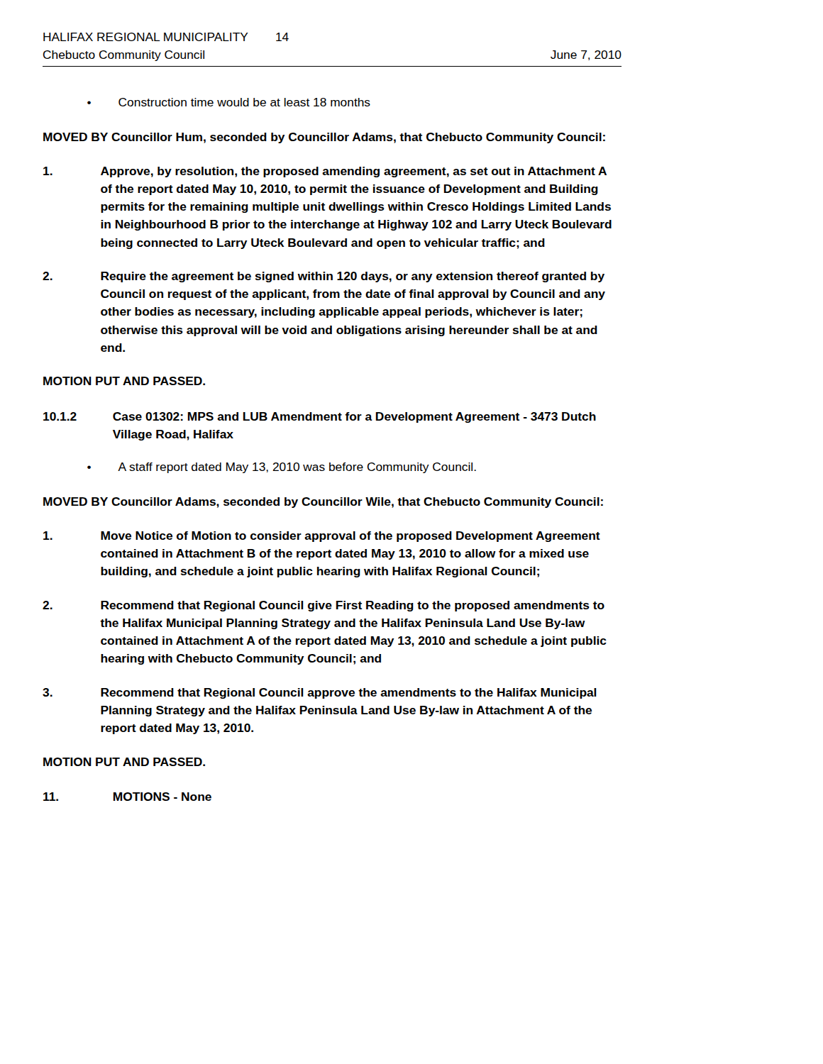HALIFAX REGIONAL MUNICIPALITY 14
Chebucto Community Council June 7, 2010
• Construction time would be at least 18 months
MOVED BY Councillor Hum, seconded by Councillor Adams, that Chebucto Community Council:
Approve, by resolution, the proposed amending agreement, as set out in Attachment A of the report dated May 10, 2010, to permit the issuance of Development and Building permits for the remaining multiple unit dwellings within Cresco Holdings Limited Lands in Neighbourhood B prior to the interchange at Highway 102 and Larry Uteck Boulevard being connected to Larry Uteck Boulevard and open to vehicular traffic; and
Require the agreement be signed within 120 days, or any extension thereof granted by Council on request of the applicant, from the date of final approval by Council and any other bodies as necessary, including applicable appeal periods, whichever is later; otherwise this approval will be void and obligations arising hereunder shall be at and end.
MOTION PUT AND PASSED.
10.1.2 Case 01302: MPS and LUB Amendment for a Development Agreement - 3473 Dutch Village Road, Halifax
• A staff report dated May 13, 2010 was before Community Council.
MOVED BY Councillor Adams, seconded by Councillor Wile, that Chebucto Community Council:
Move Notice of Motion to consider approval of the proposed Development Agreement contained in Attachment B of the report dated May 13, 2010 to allow for a mixed use building, and schedule a joint public hearing with Halifax Regional Council;
Recommend that Regional Council give First Reading to the proposed amendments to the Halifax Municipal Planning Strategy and the Halifax Peninsula Land Use By-law contained in Attachment A of the report dated May 13, 2010 and schedule a joint public hearing with Chebucto Community Council; and
Recommend that Regional Council approve the amendments to the Halifax Municipal Planning Strategy and the Halifax Peninsula Land Use By-law in Attachment A of the report dated May 13, 2010.
MOTION PUT AND PASSED.
11. MOTIONS - None